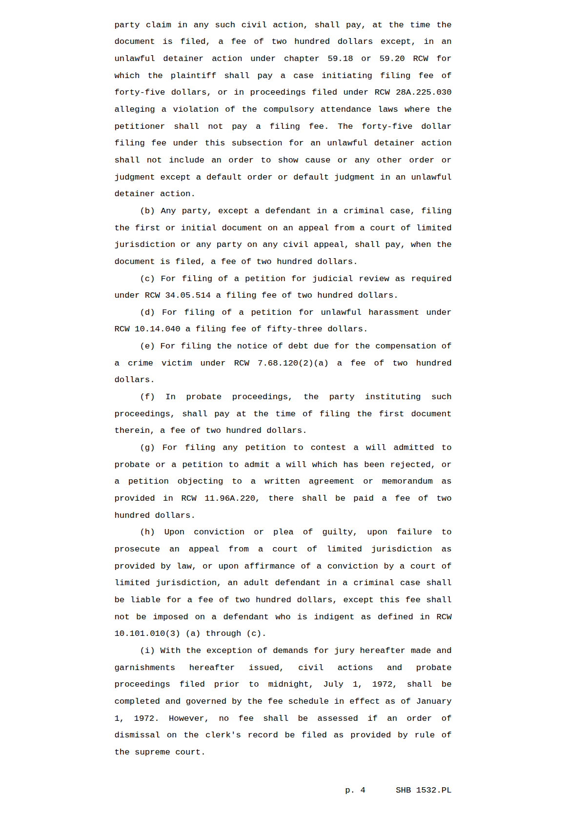party claim in any such civil action, shall pay, at the time the document is filed, a fee of two hundred dollars except, in an unlawful detainer action under chapter 59.18 or 59.20 RCW for which the plaintiff shall pay a case initiating filing fee of forty-five dollars, or in proceedings filed under RCW 28A.225.030 alleging a violation of the compulsory attendance laws where the petitioner shall not pay a filing fee. The forty-five dollar filing fee under this subsection for an unlawful detainer action shall not include an order to show cause or any other order or judgment except a default order or default judgment in an unlawful detainer action.
(b) Any party, except a defendant in a criminal case, filing the first or initial document on an appeal from a court of limited jurisdiction or any party on any civil appeal, shall pay, when the document is filed, a fee of two hundred dollars.
(c) For filing of a petition for judicial review as required under RCW 34.05.514 a filing fee of two hundred dollars.
(d) For filing of a petition for unlawful harassment under RCW 10.14.040 a filing fee of fifty-three dollars.
(e) For filing the notice of debt due for the compensation of a crime victim under RCW 7.68.120(2)(a) a fee of two hundred dollars.
(f) In probate proceedings, the party instituting such proceedings, shall pay at the time of filing the first document therein, a fee of two hundred dollars.
(g) For filing any petition to contest a will admitted to probate or a petition to admit a will which has been rejected, or a petition objecting to a written agreement or memorandum as provided in RCW 11.96A.220, there shall be paid a fee of two hundred dollars.
(h) Upon conviction or plea of guilty, upon failure to prosecute an appeal from a court of limited jurisdiction as provided by law, or upon affirmance of a conviction by a court of limited jurisdiction, an adult defendant in a criminal case shall be liable for a fee of two hundred dollars, except this fee shall not be imposed on a defendant who is indigent as defined in RCW 10.101.010(3) (a) through (c).
(i) With the exception of demands for jury hereafter made and garnishments hereafter issued, civil actions and probate proceedings filed prior to midnight, July 1, 1972, shall be completed and governed by the fee schedule in effect as of January 1, 1972. However, no fee shall be assessed if an order of dismissal on the clerk's record be filed as provided by rule of the supreme court.
p. 4 SHB 1532.PL